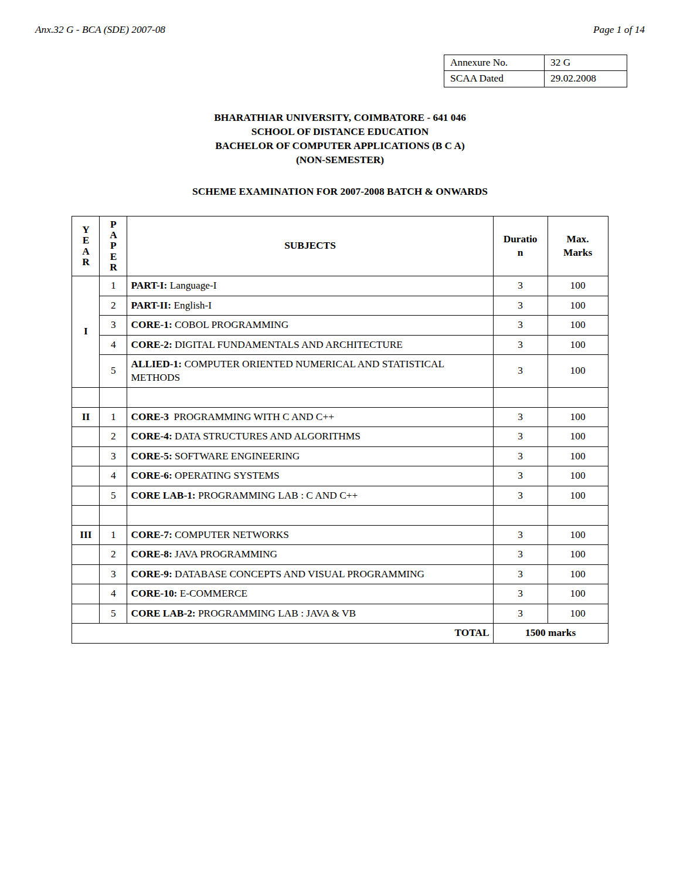Anx.32 G - BCA (SDE) 2007-08
Page 1 of 14
| Annexure No. | 32 G |
| SCAA Dated | 29.02.2008 |
BHARATHIAR UNIVERSITY, COIMBATORE - 641 046
SCHOOL OF DISTANCE EDUCATION
BACHELOR OF COMPUTER APPLICATIONS (B C A)
(NON-SEMESTER)
SCHEME EXAMINATION FOR 2007-2008 BATCH & ONWARDS
| Y E A R | P A P E R | SUBJECTS | Duratio n | Max. Marks |
| --- | --- | --- | --- | --- |
| I | 1 | PART-I: Language-I | 3 | 100 |
| 2 | PART-II: English-I | 3 | 100 |
| 3 | CORE-1: COBOL PROGRAMMING | 3 | 100 |
| 4 | CORE-2: DIGITAL FUNDAMENTALS AND ARCHITECTURE | 3 | 100 |
| 5 | ALLIED-1: COMPUTER ORIENTED NUMERICAL AND STATISTICAL METHODS | 3 | 100 |
| II | 1 | CORE-3 PROGRAMMING WITH C AND C++ | 3 | 100 |
| | 2 | CORE-4: DATA STRUCTURES AND ALGORITHMS | 3 | 100 |
| | 3 | CORE-5: SOFTWARE ENGINEERING | 3 | 100 |
| | 4 | CORE-6: OPERATING SYSTEMS | 3 | 100 |
| | 5 | CORE LAB-1: PROGRAMMING LAB : C AND C++ | 3 | 100 |
| III | 1 | CORE-7: COMPUTER NETWORKS | 3 | 100 |
| | 2 | CORE-8: JAVA PROGRAMMING | 3 | 100 |
| | 3 | CORE-9: DATABASE CONCEPTS AND VISUAL PROGRAMMING | 3 | 100 |
| | 4 | CORE-10: E-COMMERCE | 3 | 100 |
| | 5 | CORE LAB-2: PROGRAMMING LAB : JAVA & VB | 3 | 100 |
| TOTAL | 1500 marks |